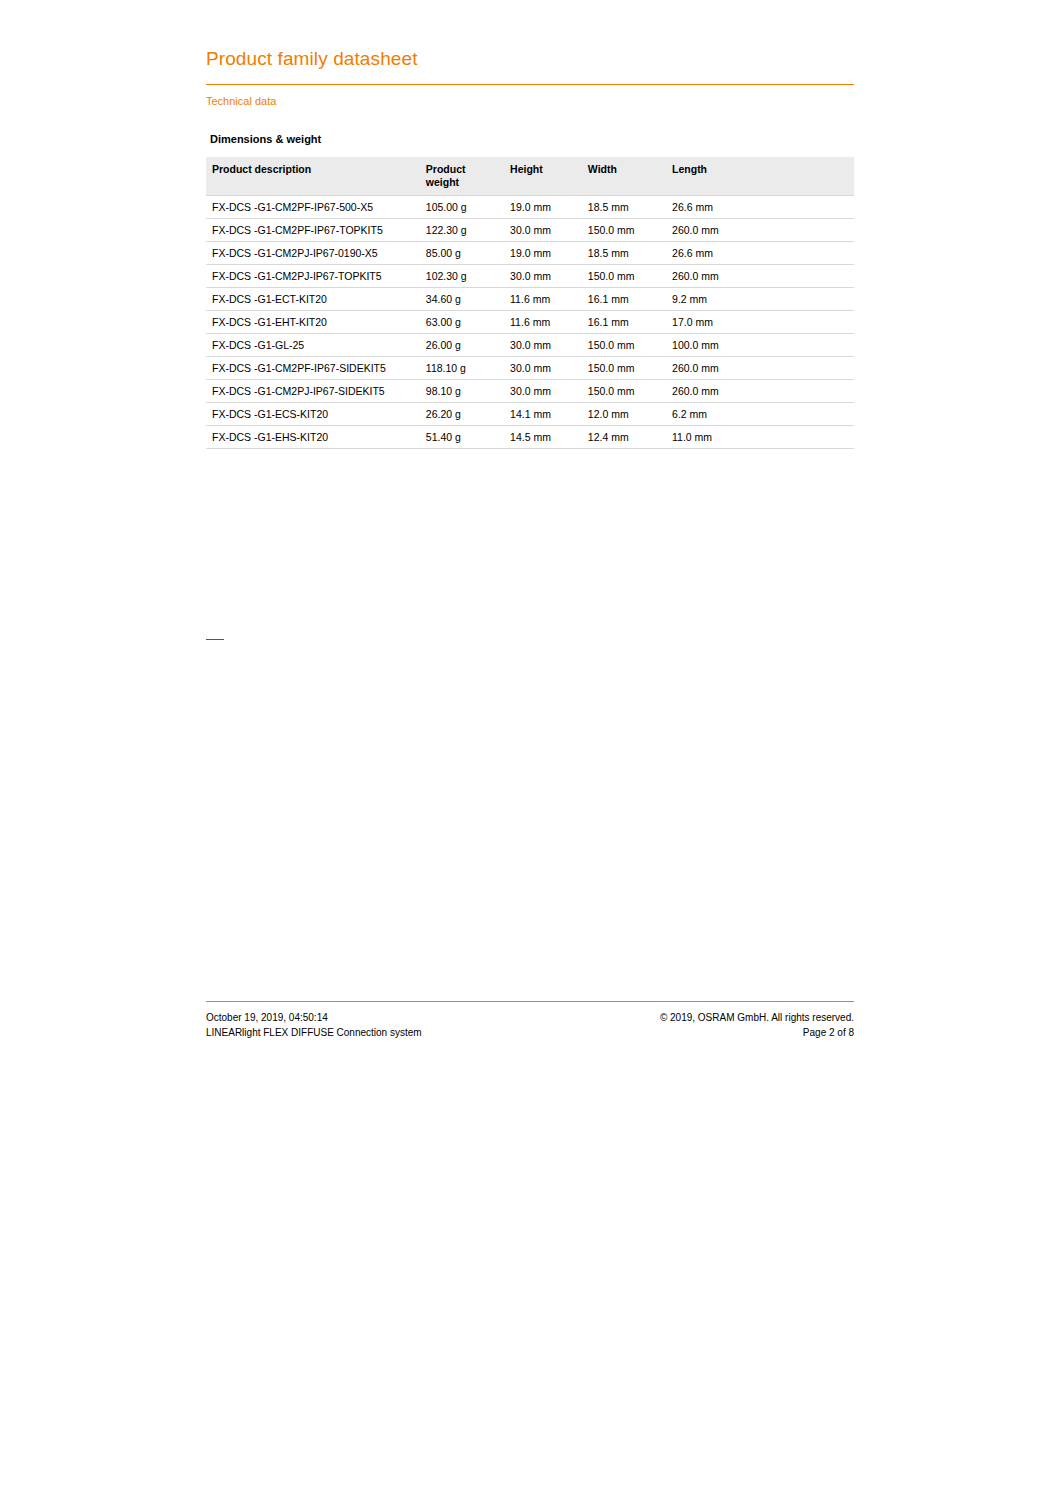Product family datasheet
Technical data
Dimensions & weight
| Product description | Product weight | Height | Width | Length |
| --- | --- | --- | --- | --- |
| FX-DCS -G1-CM2PF-IP67-500-X5 | 105.00 g | 19.0 mm | 18.5 mm | 26.6 mm |
| FX-DCS -G1-CM2PF-IP67-TOPKIT5 | 122.30 g | 30.0 mm | 150.0 mm | 260.0 mm |
| FX-DCS -G1-CM2PJ-IP67-0190-X5 | 85.00 g | 19.0 mm | 18.5 mm | 26.6 mm |
| FX-DCS -G1-CM2PJ-IP67-TOPKIT5 | 102.30 g | 30.0 mm | 150.0 mm | 260.0 mm |
| FX-DCS -G1-ECT-KIT20 | 34.60 g | 11.6 mm | 16.1 mm | 9.2 mm |
| FX-DCS -G1-EHT-KIT20 | 63.00 g | 11.6 mm | 16.1 mm | 17.0 mm |
| FX-DCS -G1-GL-25 | 26.00 g | 30.0 mm | 150.0 mm | 100.0 mm |
| FX-DCS -G1-CM2PF-IP67-SIDEKIT5 | 118.10 g | 30.0 mm | 150.0 mm | 260.0 mm |
| FX-DCS -G1-CM2PJ-IP67-SIDEKIT5 | 98.10 g | 30.0 mm | 150.0 mm | 260.0 mm |
| FX-DCS -G1-ECS-KIT20 | 26.20 g | 14.1 mm | 12.0 mm | 6.2 mm |
| FX-DCS -G1-EHS-KIT20 | 51.40 g | 14.5 mm | 12.4 mm | 11.0 mm |
October 19, 2019, 04:50:14
LINEARlight FLEX DIFFUSE Connection system
© 2019, OSRAM GmbH. All rights reserved.
Page 2 of 8